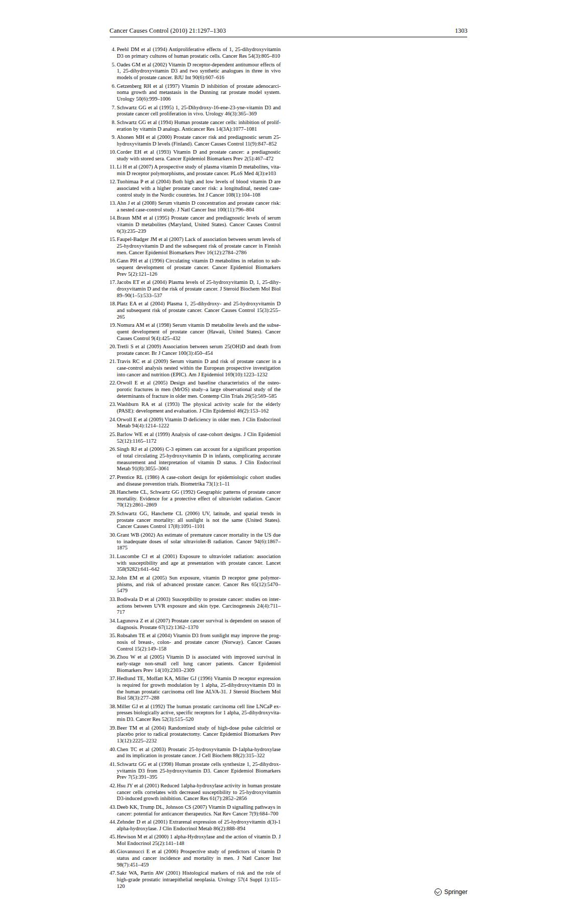Cancer Causes Control (2010) 21:1297–1303 1303
4. Peehl DM et al (1994) Antiproliferative effects of 1, 25-dihydroxyvitamin D3 on primary cultures of human prostatic cells. Cancer Res 54(3):805–810
5. Oades GM et al (2002) Vitamin D receptor-dependent antitumour effects of 1, 25-dihydroxyvitamin D3 and two synthetic analogues in three in vivo models of prostate cancer. BJU Int 90(6):607–616
6. Getzenberg RH et al (1997) Vitamin D inhibition of prostate adenocarcinoma growth and metastasis in the Dunning rat prostate model system. Urology 50(6):999–1006
7. Schwartz GG et al (1995) 1, 25-Dihydroxy-16-ene-23-yne-vitamin D3 and prostate cancer cell proliferation in vivo. Urology 46(3):365–369
8. Schwartz GG et al (1994) Human prostate cancer cells: inhibition of proliferation by vitamin D analogs. Anticancer Res 14(3A):1077–1081
9. Ahonen MH et al (2000) Prostate cancer risk and prediagnostic serum 25-hydroxyvitamin D levels (Finland). Cancer Causes Control 11(9):847–852
10. Corder EH et al (1993) Vitamin D and prostate cancer: a prediagnostic study with stored sera. Cancer Epidemiol Biomarkers Prev 2(5):467–472
11. Li H et al (2007) A prospective study of plasma vitamin D metabolites, vitamin D receptor polymorphisms, and prostate cancer. PLoS Med 4(3):e103
12. Tuohimaa P et al (2004) Both high and low levels of blood vitamin D are associated with a higher prostate cancer risk: a longitudinal, nested case-control study in the Nordic countries. Int J Cancer 108(1):104–108
13. Ahn J et al (2008) Serum vitamin D concentration and prostate cancer risk: a nested case-control study. J Natl Cancer Inst 100(11):796–804
14. Braun MM et al (1995) Prostate cancer and prediagnostic levels of serum vitamin D metabolites (Maryland, United States). Cancer Causes Control 6(3):235–239
15. Faupel-Badger JM et al (2007) Lack of association between serum levels of 25-hydroxyvitamin D and the subsequent risk of prostate cancer in Finnish men. Cancer Epidemiol Biomarkers Prev 16(12):2784–2786
16. Gann PH et al (1996) Circulating vitamin D metabolites in relation to subsequent development of prostate cancer. Cancer Epidemiol Biomarkers Prev 5(2):121–126
17. Jacobs ET et al (2004) Plasma levels of 25-hydroxyvitamin D, 1, 25-dihydroxyvitamin D and the risk of prostate cancer. J Steroid Biochem Mol Biol 89–90(1–5):533–537
18. Platz EA et al (2004) Plasma 1, 25-dihydroxy- and 25-hydroxyvitamin D and subsequent risk of prostate cancer. Cancer Causes Control 15(3):255–265
19. Nomura AM et al (1998) Serum vitamin D metabolite levels and the subsequent development of prostate cancer (Hawaii, United States). Cancer Causes Control 9(4):425–432
20. Tretli S et al (2009) Association between serum 25(OH)D and death from prostate cancer. Br J Cancer 100(3):450–454
21. Travis RC et al (2009) Serum vitamin D and risk of prostate cancer in a case-control analysis nested within the European prospective investigation into cancer and nutrition (EPIC). Am J Epidemiol 169(10):1223–1232
22. Orwoll E et al (2005) Design and baseline characteristics of the osteoporotic fractures in men (MrOS) study–a large observational study of the determinants of fracture in older men. Contemp Clin Trials 26(5):569–585
23. Washburn RA et al (1993) The physical activity scale for the elderly (PASE): development and evaluation. J Clin Epidemiol 46(2):153–162
24. Orwoll E et al (2009) Vitamin D deficiency in older men. J Clin Endocrinol Metab 94(4):1214–1222
25. Barlow WE et al (1999) Analysis of case-cohort designs. J Clin Epidemiol 52(12):1165–1172
26. Singh RJ et al (2006) C-3 epimers can account for a significant proportion of total circulating 25-hydroxyvitamin D in infants, complicating accurate measurement and interpretation of vitamin D status. J Clin Endocrinol Metab 91(8):3055–3061
27. Prentice RL (1986) A case-cohort design for epidemiologic cohort studies and disease prevention trials. Biometrika 73(1):1–11
28. Hanchette CL, Schwartz GG (1992) Geographic patterns of prostate cancer mortality. Evidence for a protective effect of ultraviolet radiation. Cancer 70(12):2861–2869
29. Schwartz GG, Hanchette CL (2006) UV, latitude, and spatial trends in prostate cancer mortality: all sunlight is not the same (United States). Cancer Causes Control 17(8):1091–1101
30. Grant WB (2002) An estimate of premature cancer mortality in the US due to inadequate doses of solar ultraviolet-B radiation. Cancer 94(6):1867–1875
31. Luscombe CJ et al (2001) Exposure to ultraviolet radiation: association with susceptibility and age at presentation with prostate cancer. Lancet 358(9282):641–642
32. John EM et al (2005) Sun exposure, vitamin D receptor gene polymorphisms, and risk of advanced prostate cancer. Cancer Res 65(12):5470–5479
33. Bodiwala D et al (2003) Susceptibility to prostate cancer: studies on interactions between UVR exposure and skin type. Carcinogenesis 24(4):711–717
34. Lagunova Z et al (2007) Prostate cancer survival is dependent on season of diagnosis. Prostate 67(12):1362–1370
35. Robsahm TE et al (2004) Vitamin D3 from sunlight may improve the prognosis of breast-, colon- and prostate cancer (Norway). Cancer Causes Control 15(2):149–158
36. Zhou W et al (2005) Vitamin D is associated with improved survival in early-stage non-small cell lung cancer patients. Cancer Epidemiol Biomarkers Prev 14(10):2303–2309
37. Hedlund TE, Moffatt KA, Miller GJ (1996) Vitamin D receptor expression is required for growth modulation by 1 alpha, 25-dihydroxyvitamin D3 in the human prostatic carcinoma cell line ALVA-31. J Steroid Biochem Mol Biol 58(3):277–288
38. Miller GJ et al (1992) The human prostatic carcinoma cell line LNCaP expresses biologically active, specific receptors for 1 alpha, 25-dihydroxyvitamin D3. Cancer Res 52(3):515–520
39. Beer TM et al (2004) Randomized study of high-dose pulse calcitriol or placebo prior to radical prostatectomy. Cancer Epidemiol Biomarkers Prev 13(12):2225–2232
40. Chen TC et al (2003) Prostatic 25-hydroxyvitamin D-1alpha-hydroxylase and its implication in prostate cancer. J Cell Biochem 88(2):315–322
41. Schwartz GG et al (1998) Human prostate cells synthesize 1, 25-dihydroxyvitamin D3 from 25-hydroxyvitamin D3. Cancer Epidemiol Biomarkers Prev 7(5):391–395
42. Hsu JY et al (2001) Reduced 1alpha-hydroxylase activity in human prostate cancer cells correlates with decreased susceptibility to 25-hydroxyvitamin D3-induced growth inhibition. Cancer Res 61(7):2852–2856
43. Deeb KK, Trump DL, Johnson CS (2007) Vitamin D signalling pathways in cancer: potential for anticancer therapeutics. Nat Rev Cancer 7(9):684–700
44. Zehnder D et al (2001) Extrarenal expression of 25-hydroxyvitamin d(3)-1 alpha-hydroxylase. J Clin Endocrinol Metab 86(2):888–894
45. Hewison M et al (2000) 1 alpha-Hydroxylase and the action of vitamin D. J Mol Endocrinol 25(2):141–148
46. Giovannucci E et al (2006) Prospective study of predictors of vitamin D status and cancer incidence and mortality in men. J Natl Cancer Inst 98(7):451–459
47. Sakr WA, Partin AW (2001) Histological markers of risk and the role of high-grade prostatic intraepithelial neoplasia. Urology 57(4 Suppl 1):115–120
Springer